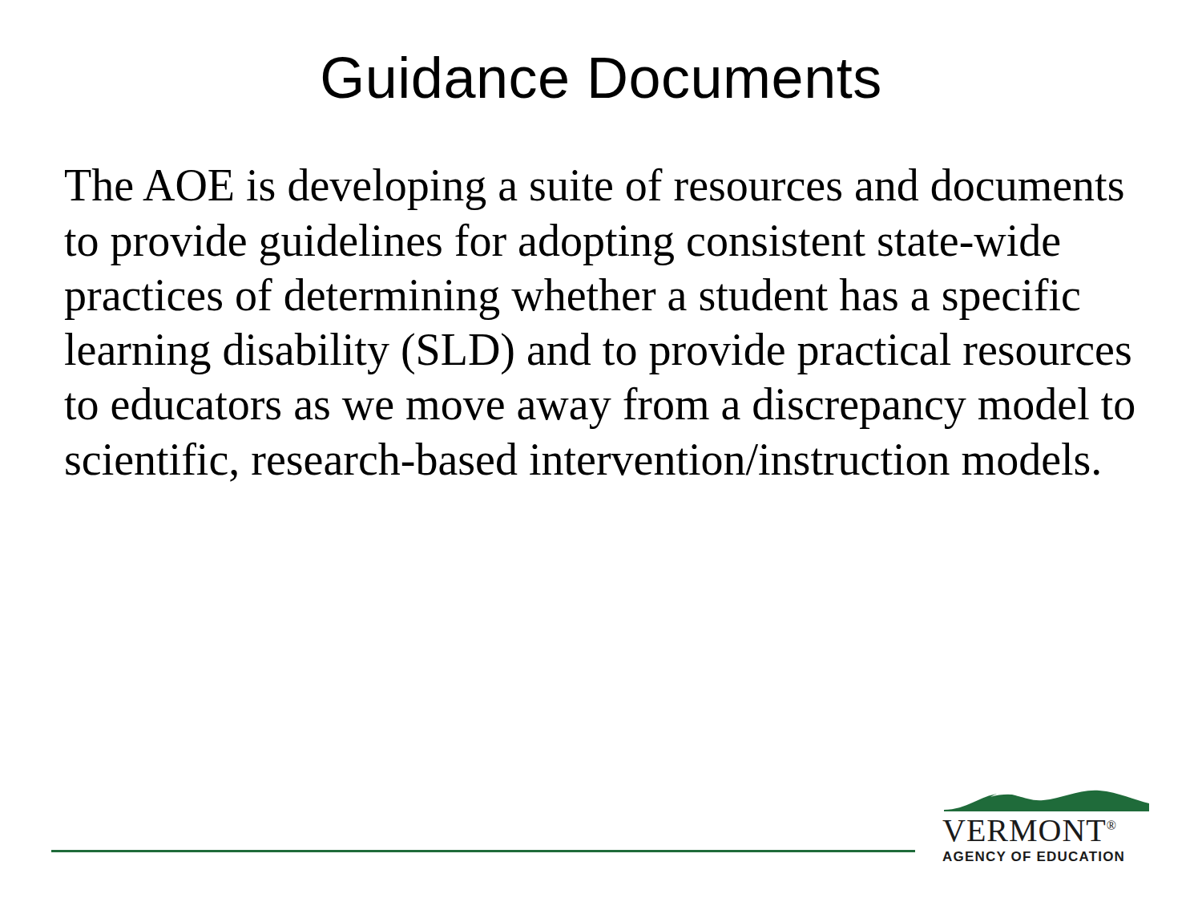Guidance Documents
The AOE is developing a suite of resources and documents to provide guidelines for adopting consistent state-wide practices of determining whether a student has a specific learning disability (SLD) and to provide practical resources to educators as we move away from a discrepancy model to scientific, research-based intervention/instruction models.
VERMONT® AGENCY OF EDUCATION